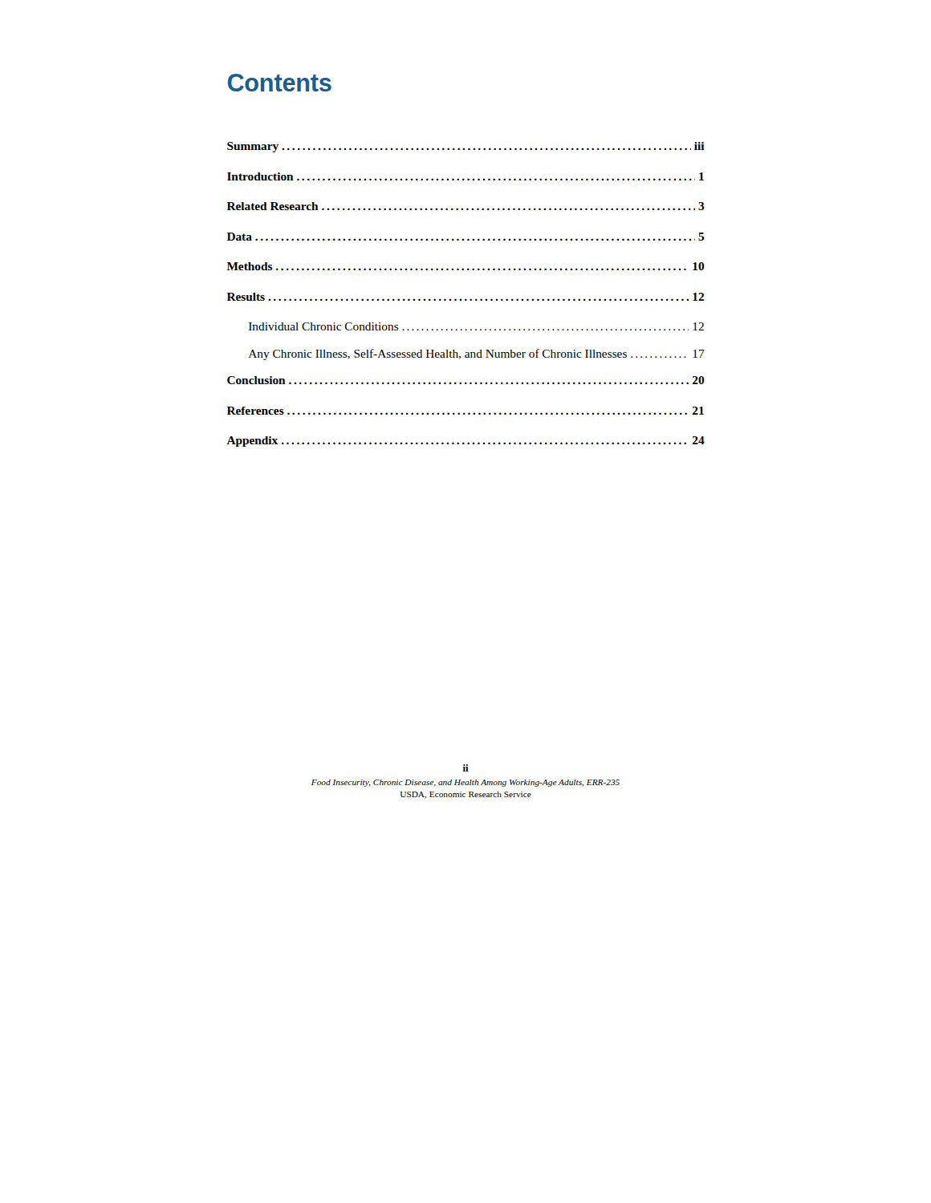Contents
Summary .................................................................................................................. iii
Introduction .................................................................................................................. 1
Related Research .................................................................................................................. 3
Data .................................................................................................................. 5
Methods .................................................................................................................. 10
Results .................................................................................................................. 12
Individual Chronic Conditions .................................................................................................................. 12
Any Chronic Illness, Self-Assessed Health, and Number of Chronic Illnesses .................................................................................................................. 17
Conclusion .................................................................................................................. 20
References .................................................................................................................. 21
Appendix .................................................................................................................. 24
ii
Food Insecurity, Chronic Disease, and Health Among Working-Age Adults, ERR-235
USDA, Economic Research Service